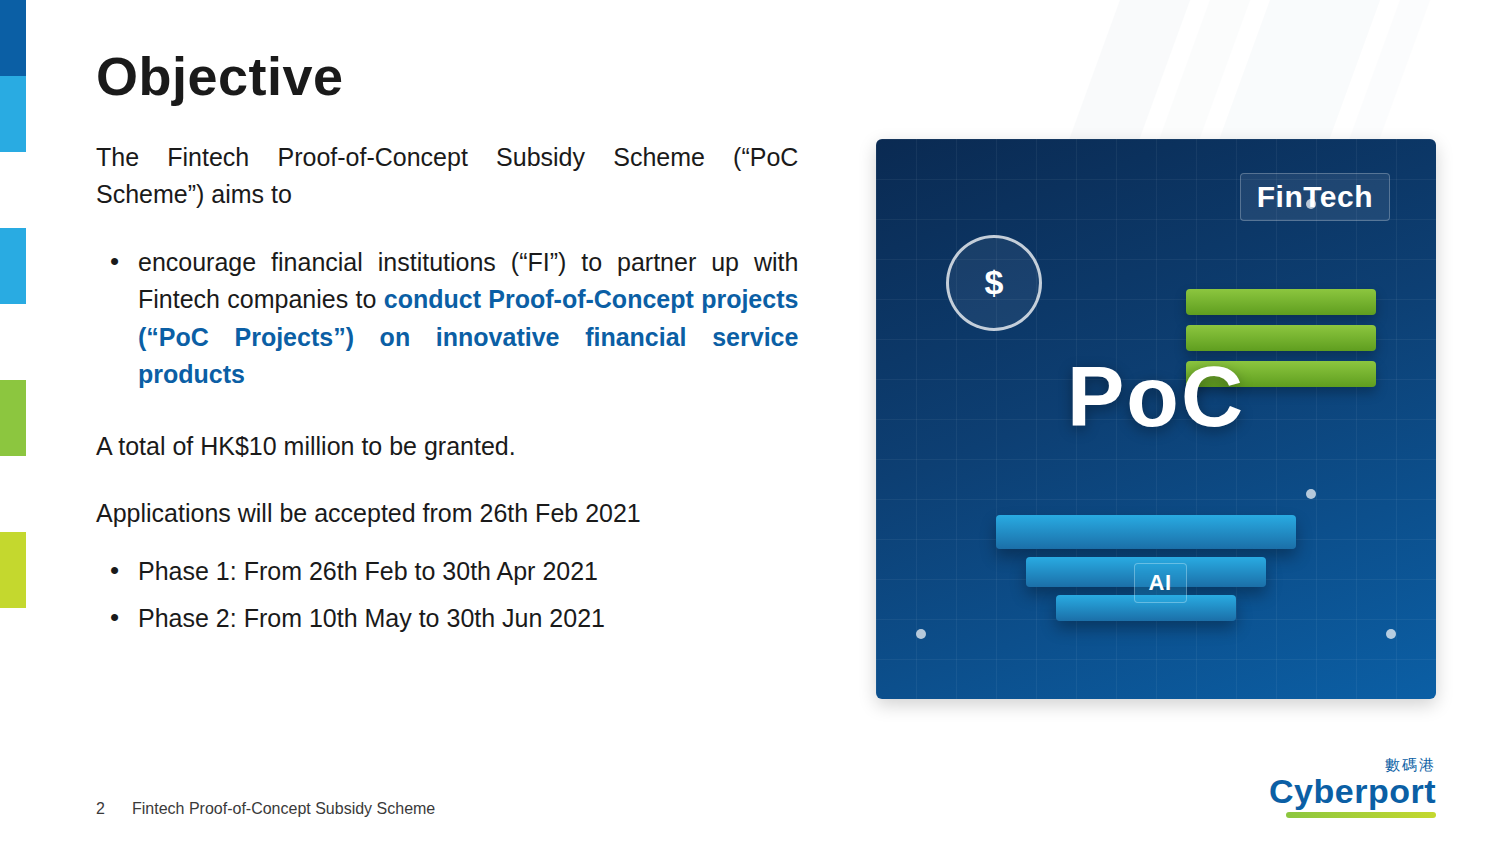Objective
The Fintech Proof-of-Concept Subsidy Scheme (“PoC Scheme”) aims to
encourage financial institutions (“FI”) to partner up with Fintech companies to conduct Proof-of-Concept projects (“PoC Projects”) on innovative financial service products
A total of HK$10 million to be granted.
Applications will be accepted from 26th Feb 2021
Phase 1: From 26th Feb to 30th Apr 2021
Phase 2: From 10th May to 30th Jun 2021
$
FinTech
PoC
AI
2 Fintech Proof-of-Concept Subsidy Scheme
數碼港
Cyberport